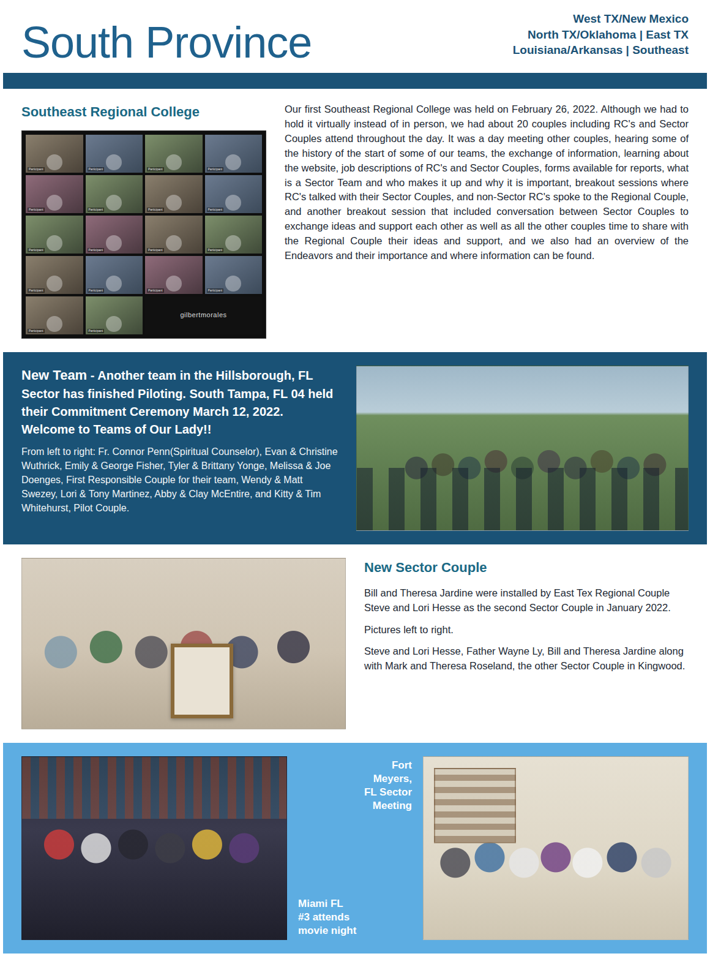South Province
West TX/New Mexico
North TX/Oklahoma | East TX
Louisiana/Arkansas | Southeast
Southeast Regional College
Participant
Participant
Participant
Participant
Participant
Participant
Participant
Participant
Participant
Participant
Participant
Participant
Participant
Participant
Participant
Participant
Participant
Participant
gilbertmorales
Our first Southeast Regional College was held on February 26, 2022. Although we had to hold it virtually instead of in person, we had about 20 couples including RC's and Sector Couples attend throughout the day. It was a day meeting other couples, hearing some of the history of the start of some of our teams, the exchange of information, learning about the website, job descriptions of RC's and Sector Couples, forms available for reports, what is a Sector Team and who makes it up and why it is important, breakout sessions where RC's talked with their Sector Couples, and non-Sector RC's spoke to the Regional Couple, and another breakout session that included conversation between Sector Couples to exchange ideas and support each other as well as all the other couples time to share with the Regional Couple their ideas and support, and we also had an overview of the Endeavors and their importance and where information can be found.
New Team - Another team in the Hillsborough, FL Sector has finished Piloting. South Tampa, FL 04 held their Commitment Ceremony March 12, 2022. Welcome to Teams of Our Lady!!
From left to right: Fr. Connor Penn(Spiritual Counselor), Evan & Christine Wuthrick, Emily & George Fisher, Tyler & Brittany Yonge, Melissa & Joe Doenges, First Responsible Couple for their team, Wendy & Matt Swezey, Lori & Tony Martinez, Abby & Clay McEntire, and Kitty & Tim Whitehurst, Pilot Couple.
New Sector Couple
Bill and Theresa Jardine were installed by East Tex Regional Couple Steve and Lori Hesse as the second Sector Couple in January 2022.
Pictures left to right.
Steve and Lori Hesse, Father Wayne Ly, Bill and Theresa Jardine along with Mark and Theresa Roseland, the other Sector Couple in Kingwood.
Fort
Meyers,
FL Sector
Meeting
Miami FL
#3 attends
movie night